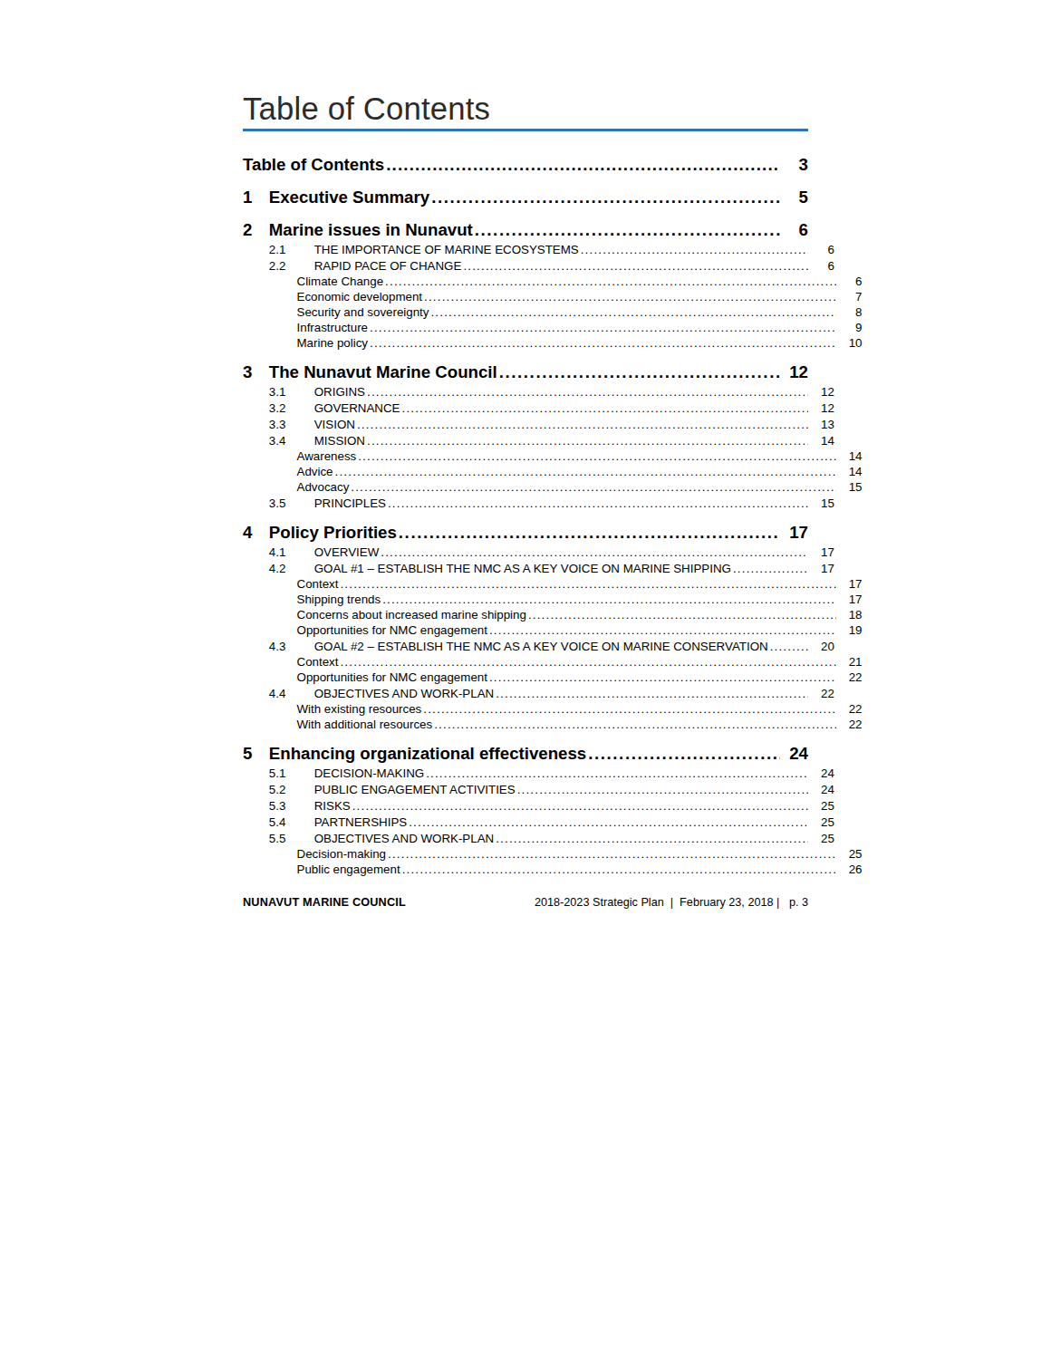Table of Contents
Table of Contents 3
1 Executive Summary 5
2 Marine issues in Nunavut 6
2.1 THE IMPORTANCE OF MARINE ECOSYSTEMS 6
2.2 RAPID PACE OF CHANGE 6
Climate Change 6
Economic development 7
Security and sovereignty 8
Infrastructure 9
Marine policy 10
3 The Nunavut Marine Council 12
3.1 ORIGINS 12
3.2 GOVERNANCE 12
3.3 VISION 13
3.4 MISSION 14
Awareness 14
Advice 14
Advocacy 15
3.5 PRINCIPLES 15
4 Policy Priorities 17
4.1 OVERVIEW 17
4.2 GOAL #1 – ESTABLISH THE NMC AS A KEY VOICE ON MARINE SHIPPING 17
Context 17
Shipping trends 17
Concerns about increased marine shipping 18
Opportunities for NMC engagement 19
4.3 GOAL #2 – ESTABLISH THE NMC AS A KEY VOICE ON MARINE CONSERVATION 20
Context 21
Opportunities for NMC engagement 22
4.4 OBJECTIVES AND WORK-PLAN 22
With existing resources 22
With additional resources 22
5 Enhancing organizational effectiveness 24
5.1 DECISION-MAKING 24
5.2 PUBLIC ENGAGEMENT ACTIVITIES 24
5.3 RISKS 25
5.4 PARTNERSHIPS 25
5.5 OBJECTIVES AND WORK-PLAN 25
Decision-making 25
Public engagement 26
NUNAVUT MARINE COUNCIL 2018-2023 Strategic Plan | February 23, 2018 | p. 3